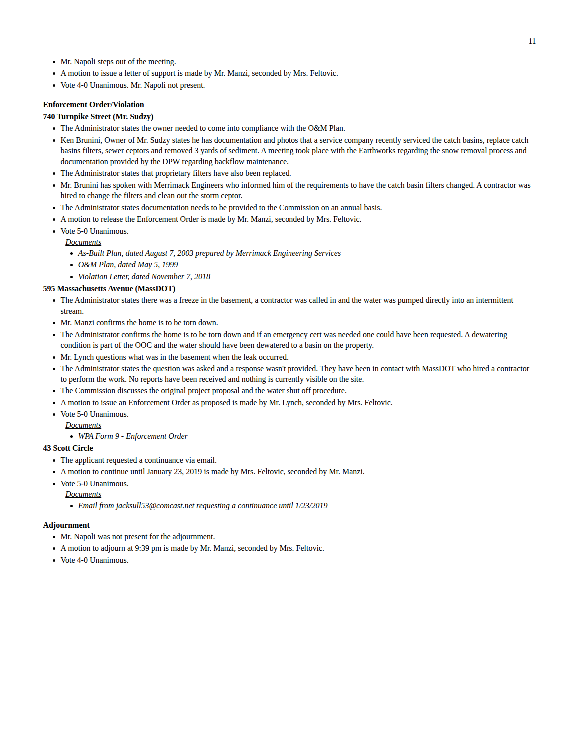11
Mr. Napoli steps out of the meeting.
A motion to issue a letter of support is made by Mr. Manzi, seconded by Mrs. Feltovic.
Vote 4-0 Unanimous. Mr. Napoli not present.
Enforcement Order/Violation
740 Turnpike Street (Mr. Sudzy)
The Administrator states the owner needed to come into compliance with the O&M Plan.
Ken Brunini, Owner of Mr. Sudzy states he has documentation and photos that a service company recently serviced the catch basins, replace catch basins filters, sewer ceptors and removed 3 yards of sediment. A meeting took place with the Earthworks regarding the snow removal process and documentation provided by the DPW regarding backflow maintenance.
The Administrator states that proprietary filters have also been replaced.
Mr. Brunini has spoken with Merrimack Engineers who informed him of the requirements to have the catch basin filters changed. A contractor was hired to change the filters and clean out the storm ceptor.
The Administrator states documentation needs to be provided to the Commission on an annual basis.
A motion to release the Enforcement Order is made by Mr. Manzi, seconded by Mrs. Feltovic.
Vote 5-0 Unanimous. Documents
As-Built Plan, dated August 7, 2003 prepared by Merrimack Engineering Services
O&M Plan, dated May 5, 1999
Violation Letter, dated November 7, 2018
595 Massachusetts Avenue (MassDOT)
The Administrator states there was a freeze in the basement, a contractor was called in and the water was pumped directly into an intermittent stream.
Mr. Manzi confirms the home is to be torn down.
The Administrator confirms the home is to be torn down and if an emergency cert was needed one could have been requested. A dewatering condition is part of the OOC and the water should have been dewatered to a basin on the property.
Mr. Lynch questions what was in the basement when the leak occurred.
The Administrator states the question was asked and a response wasn't provided. They have been in contact with MassDOT who hired a contractor to perform the work. No reports have been received and nothing is currently visible on the site.
The Commission discusses the original project proposal and the water shut off procedure.
A motion to issue an Enforcement Order as proposed is made by Mr. Lynch, seconded by Mrs. Feltovic.
Vote 5-0 Unanimous. Documents
WPA Form 9 - Enforcement Order
43 Scott Circle
The applicant requested a continuance via email.
A motion to continue until January 23, 2019 is made by Mrs. Feltovic, seconded by Mr. Manzi.
Vote 5-0 Unanimous. Documents
Email from jacksull53@comcast.net requesting a continuance until 1/23/2019
Adjournment
Mr. Napoli was not present for the adjournment.
A motion to adjourn at 9:39 pm is made by Mr. Manzi, seconded by Mrs. Feltovic.
Vote 4-0 Unanimous.